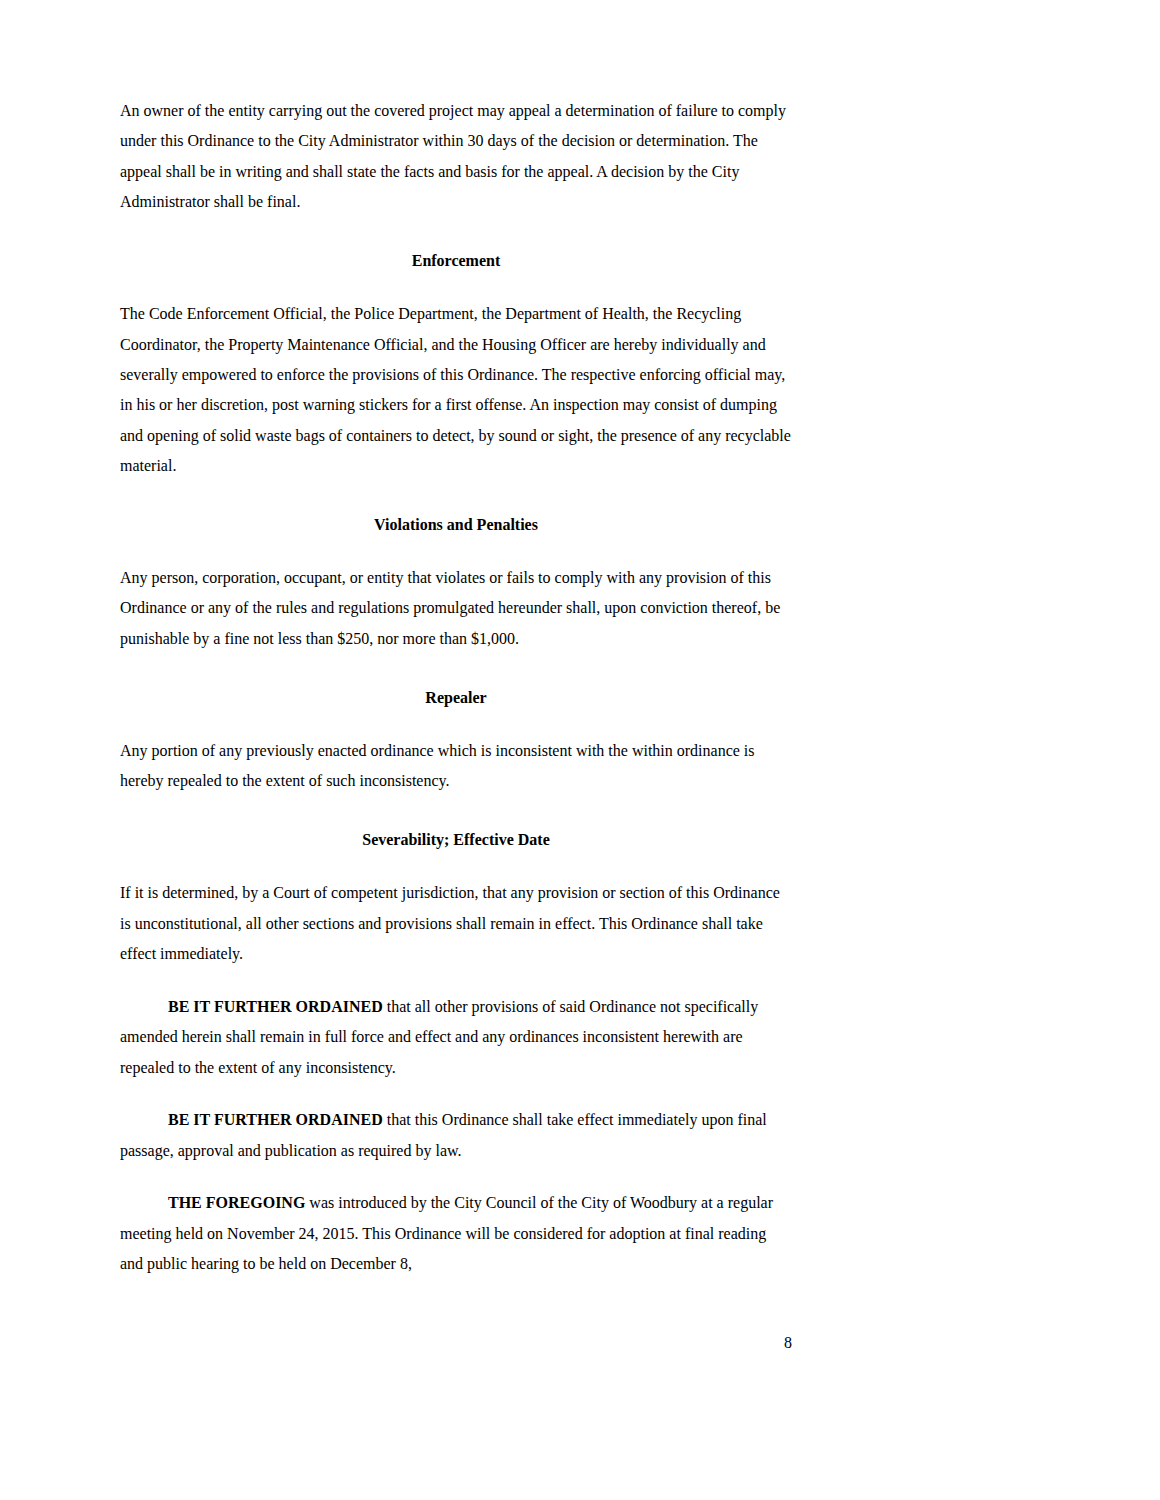An owner of the entity carrying out the covered project may appeal a determination of failure to comply under this Ordinance to the City Administrator within 30 days of the decision or determination. The appeal shall be in writing and shall state the facts and basis for the appeal. A decision by the City Administrator shall be final.
Enforcement
The Code Enforcement Official, the Police Department, the Department of Health, the Recycling Coordinator, the Property Maintenance Official, and the Housing Officer are hereby individually and severally empowered to enforce the provisions of this Ordinance. The respective enforcing official may, in his or her discretion, post warning stickers for a first offense. An inspection may consist of dumping and opening of solid waste bags of containers to detect, by sound or sight, the presence of any recyclable material.
Violations and Penalties
Any person, corporation, occupant, or entity that violates or fails to comply with any provision of this Ordinance or any of the rules and regulations promulgated hereunder shall, upon conviction thereof, be punishable by a fine not less than $250, nor more than $1,000.
Repealer
Any portion of any previously enacted ordinance which is inconsistent with the within ordinance is hereby repealed to the extent of such inconsistency.
Severability; Effective Date
If it is determined, by a Court of competent jurisdiction, that any provision or section of this Ordinance is unconstitutional, all other sections and provisions shall remain in effect. This Ordinance shall take effect immediately.
BE IT FURTHER ORDAINED that all other provisions of said Ordinance not specifically amended herein shall remain in full force and effect and any ordinances inconsistent herewith are repealed to the extent of any inconsistency.
BE IT FURTHER ORDAINED that this Ordinance shall take effect immediately upon final passage, approval and publication as required by law.
THE FOREGOING was introduced by the City Council of the City of Woodbury at a regular meeting held on November 24, 2015. This Ordinance will be considered for adoption at final reading and public hearing to be held on December 8,
8